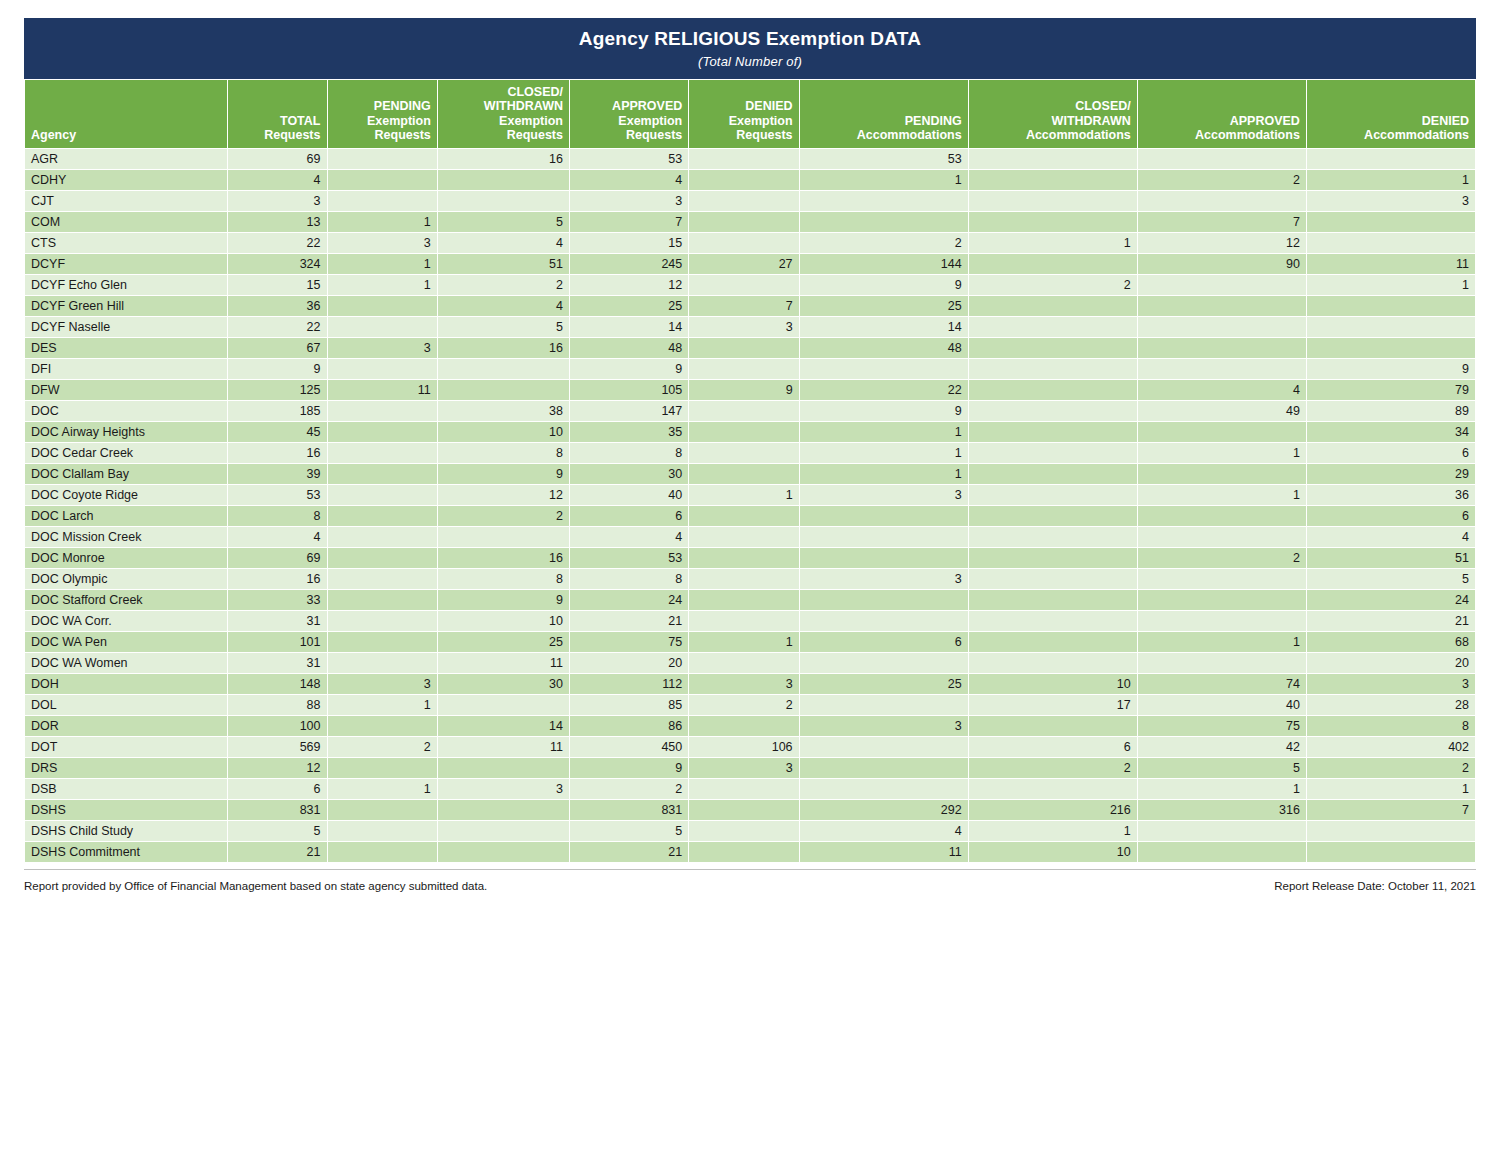Agency RELIGIOUS Exemption DATA (Total Number of)
| Agency | TOTAL Requests | PENDING Exemption Requests | CLOSED/ WITHDRAWN Exemption Requests | APPROVED Exemption Requests | DENIED Exemption Requests | PENDING Accommodations | CLOSED/ WITHDRAWN Accommodations | APPROVED Accommodations | DENIED Accommodations |
| --- | --- | --- | --- | --- | --- | --- | --- | --- | --- |
| AGR | 69 | | 16 | 53 | | 53 | | | |
| CDHY | 4 | | | 4 | | 1 | | 2 | 1 |
| CJT | 3 | | | 3 | | | | | 3 |
| COM | 13 | 1 | 5 | 7 | | | | 7 | |
| CTS | 22 | 3 | 4 | 15 | | 2 | 1 | 12 | |
| DCYF | 324 | 1 | 51 | 245 | 27 | 144 | | 90 | 11 |
| DCYF Echo Glen | 15 | 1 | 2 | 12 | | 9 | 2 | | 1 |
| DCYF Green Hill | 36 | | 4 | 25 | 7 | 25 | | | |
| DCYF Naselle | 22 | | 5 | 14 | 3 | 14 | | | |
| DES | 67 | 3 | 16 | 48 | | 48 | | | |
| DFI | 9 | | | 9 | | | | | 9 |
| DFW | 125 | 11 | | 105 | 9 | 22 | | 4 | 79 |
| DOC | 185 | | 38 | 147 | | 9 | | 49 | 89 |
| DOC Airway Heights | 45 | | 10 | 35 | | 1 | | | 34 |
| DOC Cedar Creek | 16 | | 8 | 8 | | 1 | | 1 | 6 |
| DOC Clallam Bay | 39 | | 9 | 30 | | 1 | | | 29 |
| DOC Coyote Ridge | 53 | | 12 | 40 | 1 | 3 | | 1 | 36 |
| DOC Larch | 8 | | 2 | 6 | | | | | 6 |
| DOC Mission Creek | 4 | | | 4 | | | | | 4 |
| DOC Monroe | 69 | | 16 | 53 | | | | 2 | 51 |
| DOC Olympic | 16 | | 8 | 8 | | 3 | | | 5 |
| DOC Stafford Creek | 33 | | 9 | 24 | | | | | 24 |
| DOC WA Corr. | 31 | | 10 | 21 | | | | | 21 |
| DOC WA Pen | 101 | | 25 | 75 | 1 | 6 | | 1 | 68 |
| DOC WA Women | 31 | | 11 | 20 | | | | | 20 |
| DOH | 148 | 3 | 30 | 112 | 3 | 25 | 10 | 74 | 3 |
| DOL | 88 | 1 | | 85 | 2 | | 17 | 40 | 28 |
| DOR | 100 | | 14 | 86 | | 3 | | 75 | 8 |
| DOT | 569 | 2 | 11 | 450 | 106 | | 6 | 42 | 402 |
| DRS | 12 | | | 9 | 3 | | 2 | 5 | 2 |
| DSB | 6 | 1 | 3 | 2 | | | | 1 | 1 |
| DSHS | 831 | | | 831 | | 292 | 216 | 316 | 7 |
| DSHS Child Study | 5 | | | 5 | | 4 | 1 | | |
| DSHS Commitment | 21 | | | 21 | | 11 | 10 | | |
Report provided by Office of Financial Management based on state agency submitted data. Report Release Date: October 11, 2021